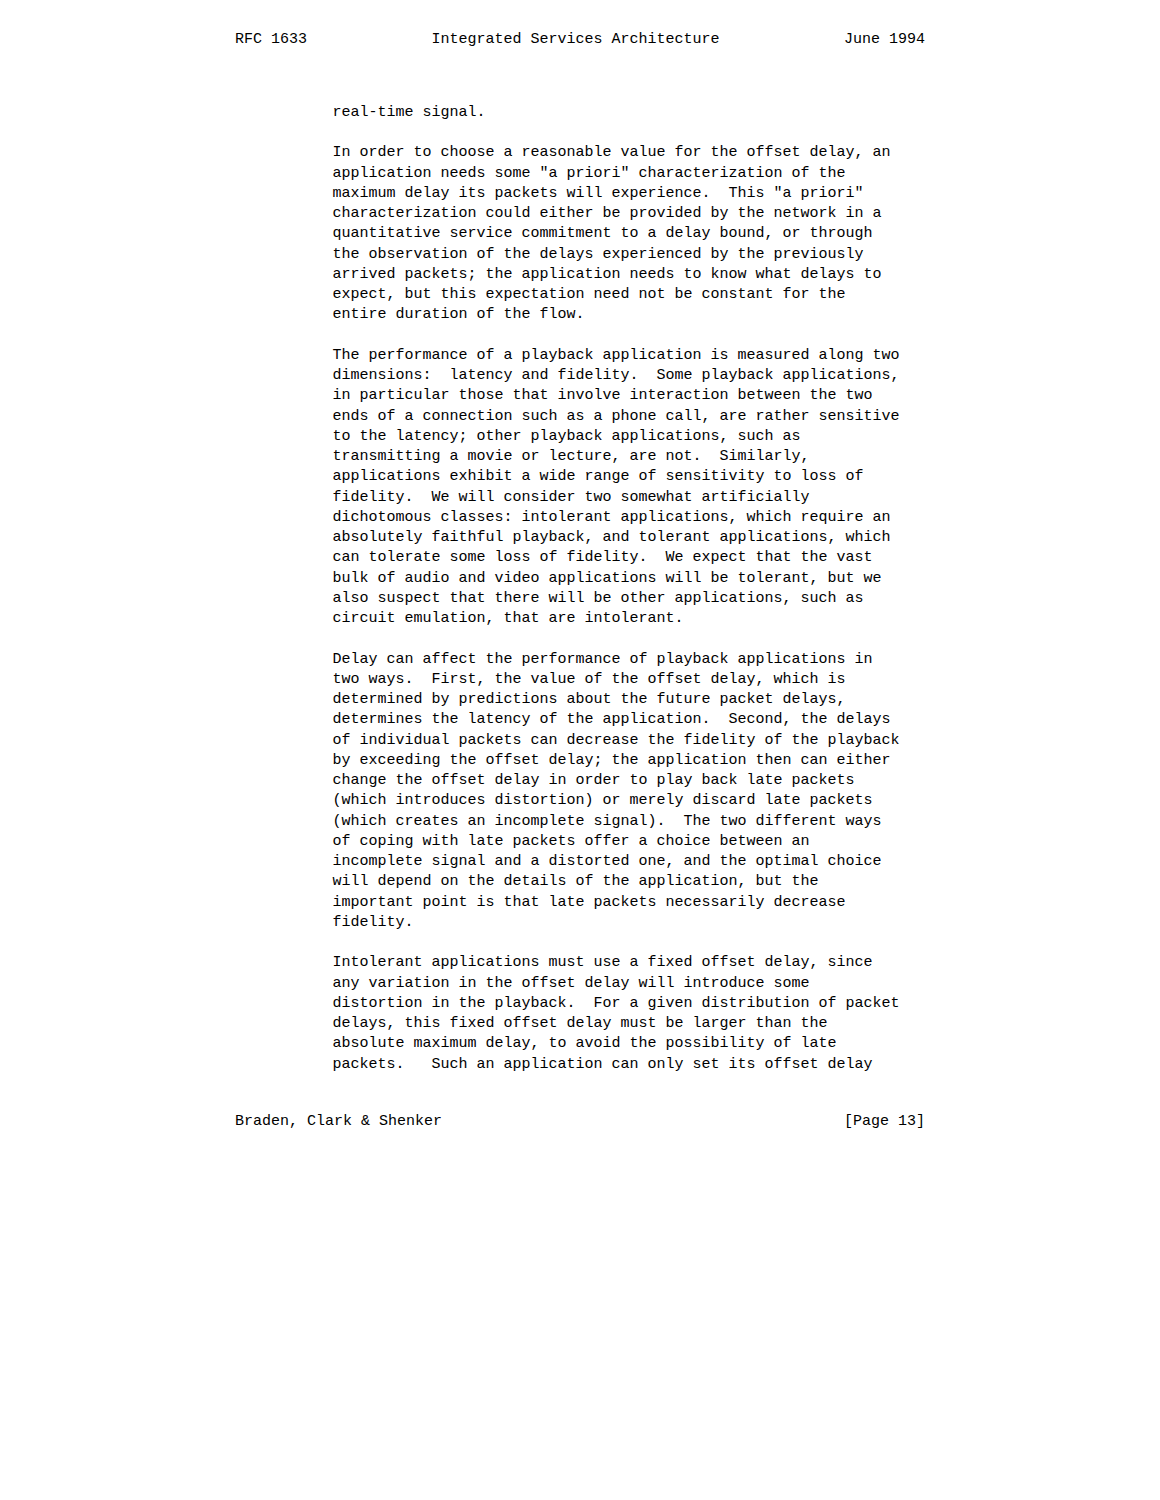RFC 1633 Integrated Services Architecture June 1994
real-time signal.
In order to choose a reasonable value for the offset delay, an application needs some "a priori" characterization of the maximum delay its packets will experience. This "a priori" characterization could either be provided by the network in a quantitative service commitment to a delay bound, or through the observation of the delays experienced by the previously arrived packets; the application needs to know what delays to expect, but this expectation need not be constant for the entire duration of the flow.
The performance of a playback application is measured along two dimensions: latency and fidelity. Some playback applications, in particular those that involve interaction between the two ends of a connection such as a phone call, are rather sensitive to the latency; other playback applications, such as transmitting a movie or lecture, are not. Similarly, applications exhibit a wide range of sensitivity to loss of fidelity. We will consider two somewhat artificially dichotomous classes: intolerant applications, which require an absolutely faithful playback, and tolerant applications, which can tolerate some loss of fidelity. We expect that the vast bulk of audio and video applications will be tolerant, but we also suspect that there will be other applications, such as circuit emulation, that are intolerant.
Delay can affect the performance of playback applications in two ways. First, the value of the offset delay, which is determined by predictions about the future packet delays, determines the latency of the application. Second, the delays of individual packets can decrease the fidelity of the playback by exceeding the offset delay; the application then can either change the offset delay in order to play back late packets (which introduces distortion) or merely discard late packets (which creates an incomplete signal). The two different ways of coping with late packets offer a choice between an incomplete signal and a distorted one, and the optimal choice will depend on the details of the application, but the important point is that late packets necessarily decrease fidelity.
Intolerant applications must use a fixed offset delay, since any variation in the offset delay will introduce some distortion in the playback. For a given distribution of packet delays, this fixed offset delay must be larger than the absolute maximum delay, to avoid the possibility of late packets. Such an application can only set its offset delay
Braden, Clark & Shenker [Page 13]